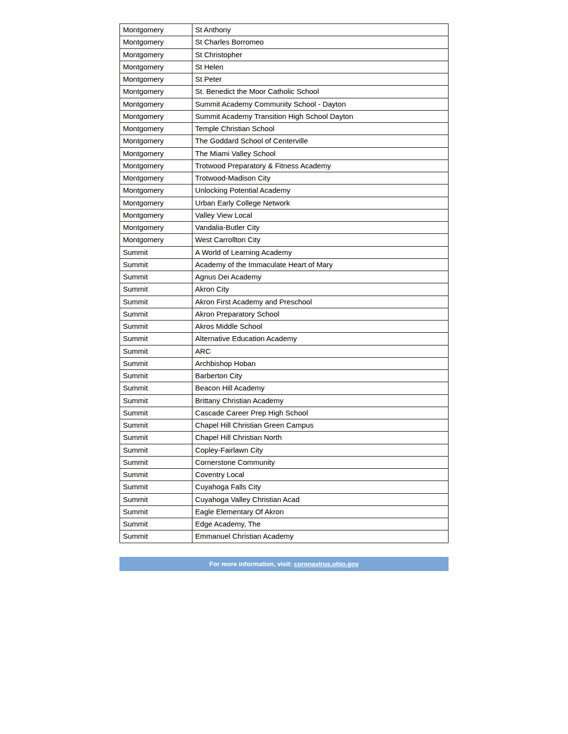| Montgomery | St Anthony |
| Montgomery | St Charles Borromeo |
| Montgomery | St Christopher |
| Montgomery | St Helen |
| Montgomery | St Peter |
| Montgomery | St. Benedict the Moor Catholic School |
| Montgomery | Summit Academy Community School - Dayton |
| Montgomery | Summit Academy Transition High School Dayton |
| Montgomery | Temple Christian School |
| Montgomery | The Goddard School of Centerville |
| Montgomery | The Miami Valley School |
| Montgomery | Trotwood Preparatory & Fitness Academy |
| Montgomery | Trotwood-Madison City |
| Montgomery | Unlocking Potential Academy |
| Montgomery | Urban Early College Network |
| Montgomery | Valley View Local |
| Montgomery | Vandalia-Butler City |
| Montgomery | West Carrollton City |
| Summit | A World of Learning Academy |
| Summit | Academy of the Immaculate Heart of Mary |
| Summit | Agnus Dei Academy |
| Summit | Akron City |
| Summit | Akron First Academy and Preschool |
| Summit | Akron Preparatory School |
| Summit | Akros Middle School |
| Summit | Alternative Education Academy |
| Summit | ARC |
| Summit | Archbishop Hoban |
| Summit | Barberton City |
| Summit | Beacon Hill Academy |
| Summit | Brittany Christian Academy |
| Summit | Cascade Career Prep High School |
| Summit | Chapel Hill Christian Green Campus |
| Summit | Chapel Hill Christian North |
| Summit | Copley-Fairlawn City |
| Summit | Cornerstone Community |
| Summit | Coventry Local |
| Summit | Cuyahoga Falls City |
| Summit | Cuyahoga Valley Christian Acad |
| Summit | Eagle Elementary Of Akron |
| Summit | Edge Academy, The |
| Summit | Emmanuel Christian Academy |
For more information, visit: coronavirus.ohio.gov